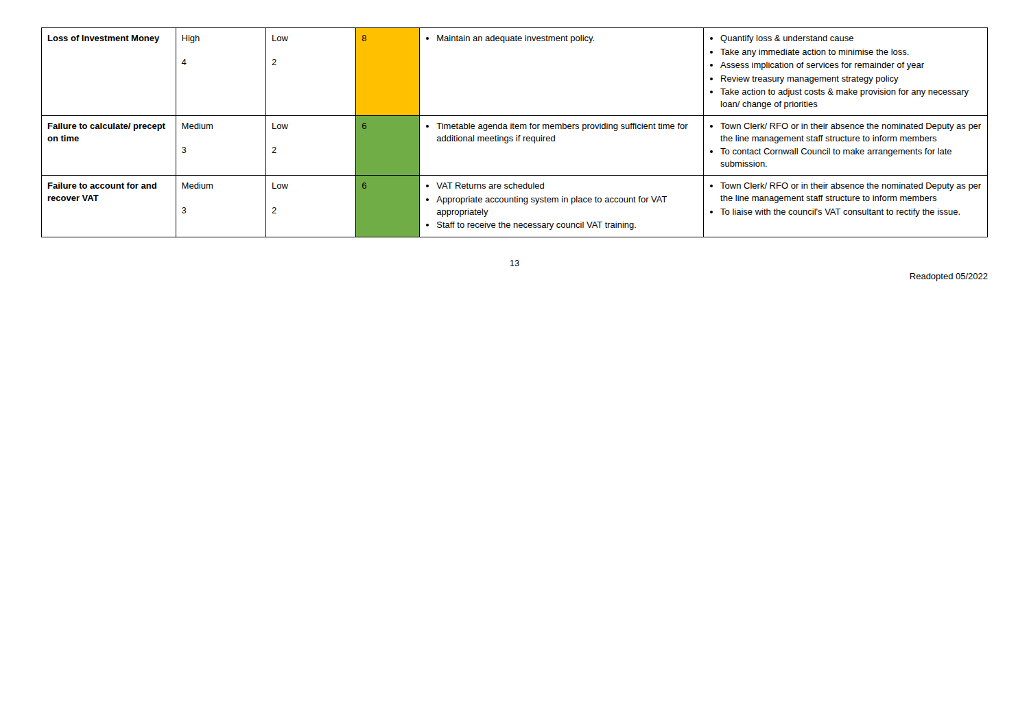| Loss of Investment Money | High 4 | Low 2 | 8 | Maintain an adequate investment policy. | Quantify loss & understand cause Take any immediate action to minimise the loss. Assess implication of services for remainder of year Review treasury management strategy policy Take action to adjust costs & make provision for any necessary loan/ change of priorities |
| Failure to calculate/ precept on time | Medium 3 | Low 2 | 6 | Timetable agenda item for members providing sufficient time for additional meetings if required | Town Clerk/ RFO or in their absence the nominated Deputy as per the line management staff structure to inform members To contact Cornwall Council to make arrangements for late submission. |
| Failure to account for and recover VAT | Medium 3 | Low 2 | 6 | VAT Returns are scheduled Appropriate accounting system in place to account for VAT appropriately Staff to receive the necessary council VAT training. | Town Clerk/ RFO or in their absence the nominated Deputy as per the line management staff structure to inform members To liaise with the council's VAT consultant to rectify the issue. |
13
Readopted 05/2022